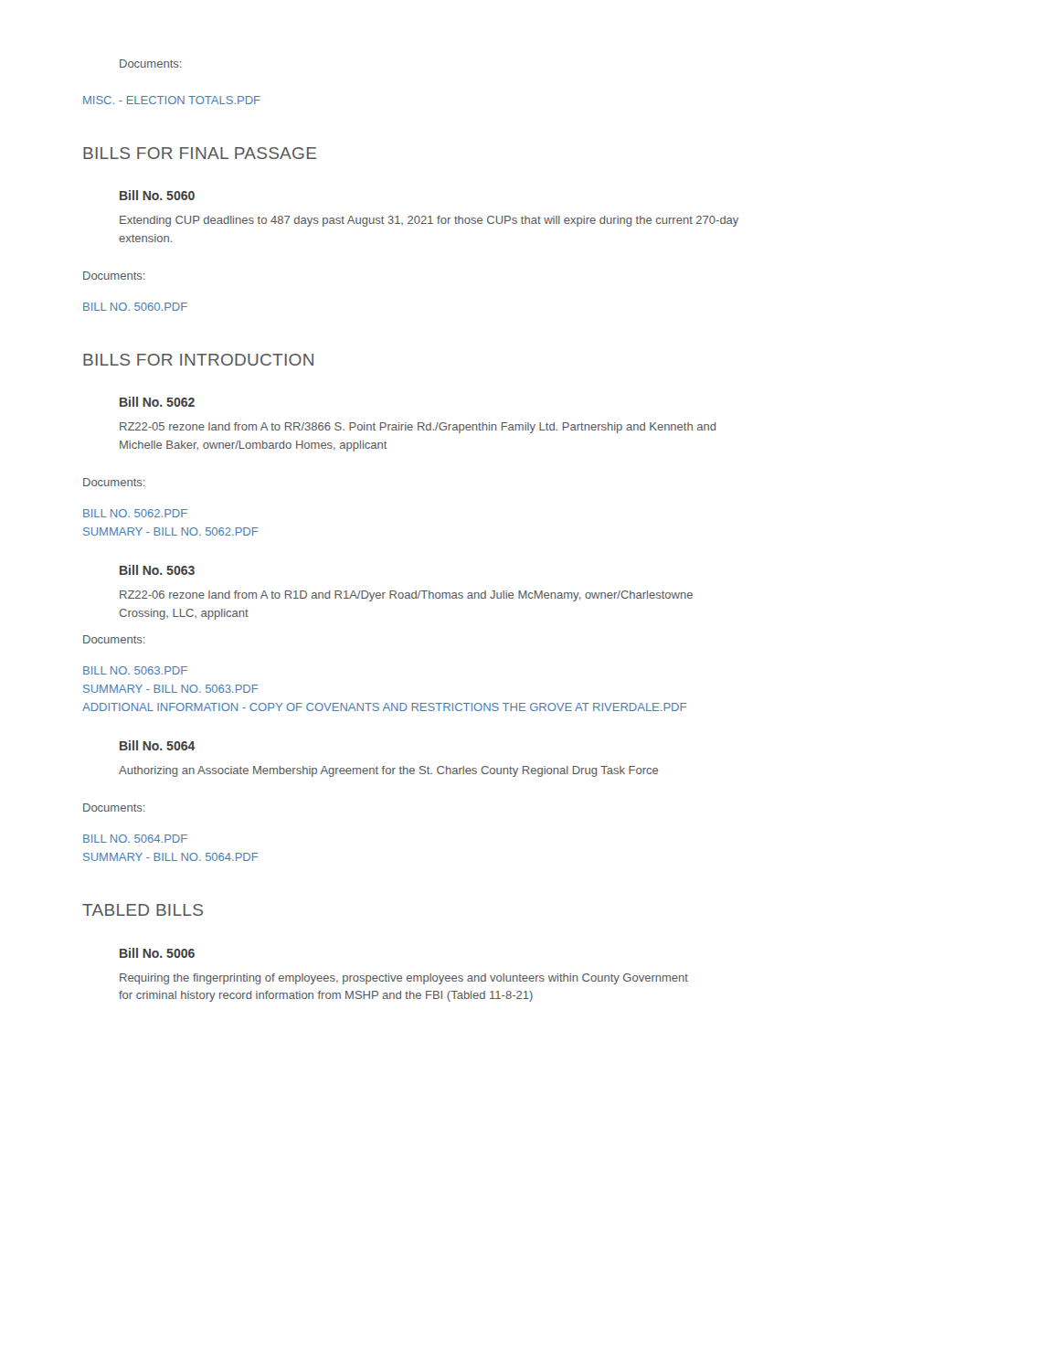Documents:
MISC. - ELECTION TOTALS.PDF
BILLS FOR FINAL PASSAGE
Bill No. 5060
Extending CUP deadlines to 487 days past August 31, 2021 for those CUPs that will expire during the current 270-day extension.
Documents:
BILL NO. 5060.PDF
BILLS FOR INTRODUCTION
Bill No. 5062
RZ22-05 rezone land from A to RR/3866 S. Point Prairie Rd./Grapenthin Family Ltd. Partnership and Kenneth and Michelle Baker, owner/Lombardo Homes, applicant
Documents:
BILL NO. 5062.PDF SUMMARY - BILL NO. 5062.PDF
Bill No. 5063
RZ22-06 rezone land from A to R1D and R1A/Dyer Road/Thomas and Julie McMenamy, owner/Charlestowne Crossing, LLC, applicant
Documents:
BILL NO. 5063.PDF SUMMARY - BILL NO. 5063.PDF ADDITIONAL INFORMATION - COPY OF COVENANTS AND RESTRICTIONS THE GROVE AT RIVERDALE.PDF
Bill No. 5064
Authorizing an Associate Membership Agreement for the St. Charles County Regional Drug Task Force
Documents:
BILL NO. 5064.PDF SUMMARY - BILL NO. 5064.PDF
TABLED BILLS
Bill No. 5006
Requiring the fingerprinting of employees, prospective employees and volunteers within County Government for criminal history record information from MSHP and the FBI (Tabled 11-8-21)